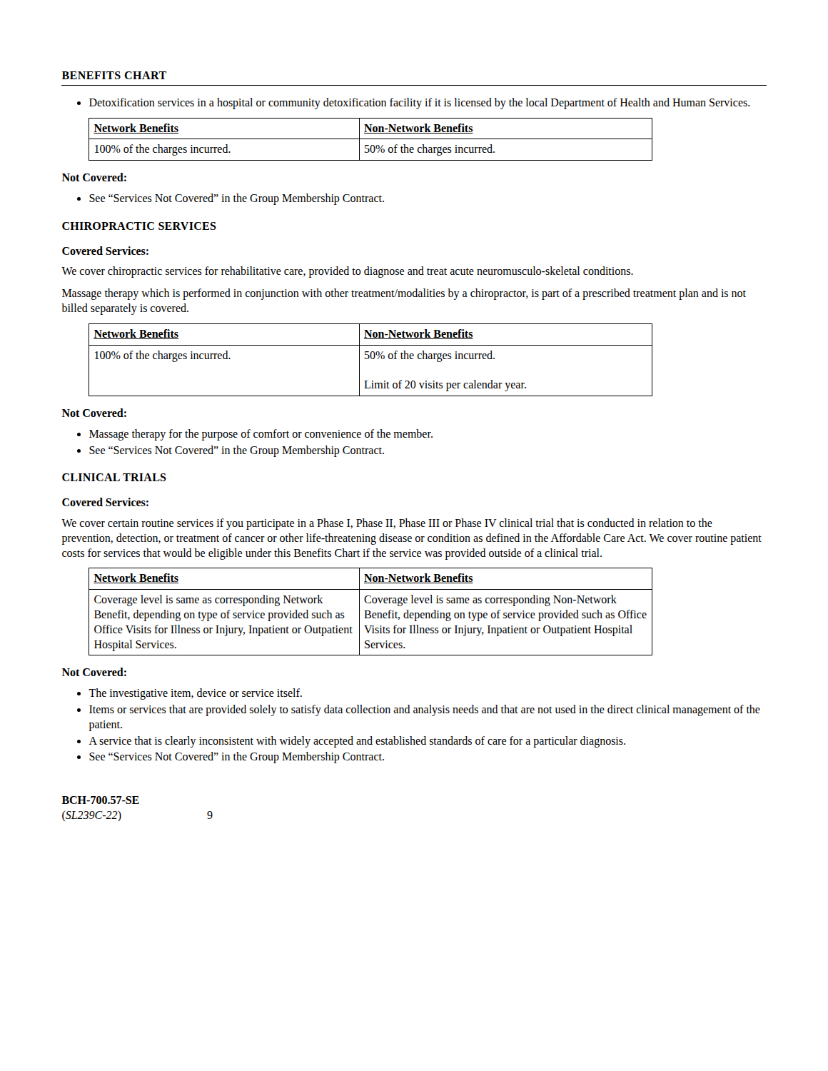BENEFITS CHART
Detoxification services in a hospital or community detoxification facility if it is licensed by the local Department of Health and Human Services.
| Network Benefits | Non-Network Benefits |
| --- | --- |
| 100% of the charges incurred. | 50% of the charges incurred. |
Not Covered:
See “Services Not Covered” in the Group Membership Contract.
CHIROPRACTIC SERVICES
Covered Services:
We cover chiropractic services for rehabilitative care, provided to diagnose and treat acute neuromusculo-skeletal conditions.
Massage therapy which is performed in conjunction with other treatment/modalities by a chiropractor, is part of a prescribed treatment plan and is not billed separately is covered.
| Network Benefits | Non-Network Benefits |
| --- | --- |
| 100% of the charges incurred. | 50% of the charges incurred. Limit of 20 visits per calendar year. |
Not Covered:
Massage therapy for the purpose of comfort or convenience of the member.
See “Services Not Covered” in the Group Membership Contract.
CLINICAL TRIALS
Covered Services:
We cover certain routine services if you participate in a Phase I, Phase II, Phase III or Phase IV clinical trial that is conducted in relation to the prevention, detection, or treatment of cancer or other life-threatening disease or condition as defined in the Affordable Care Act. We cover routine patient costs for services that would be eligible under this Benefits Chart if the service was provided outside of a clinical trial.
| Network Benefits | Non-Network Benefits |
| --- | --- |
| Coverage level is same as corresponding Network Benefit, depending on type of service provided such as Office Visits for Illness or Injury, Inpatient or Outpatient Hospital Services. | Coverage level is same as corresponding Non-Network Benefit, depending on type of service provided such as Office Visits for Illness or Injury, Inpatient or Outpatient Hospital Services. |
Not Covered:
The investigative item, device or service itself.
Items or services that are provided solely to satisfy data collection and analysis needs and that are not used in the direct clinical management of the patient.
A service that is clearly inconsistent with widely accepted and established standards of care for a particular diagnosis.
See “Services Not Covered” in the Group Membership Contract.
BCH-700.57-SE
(SL239C-22)9